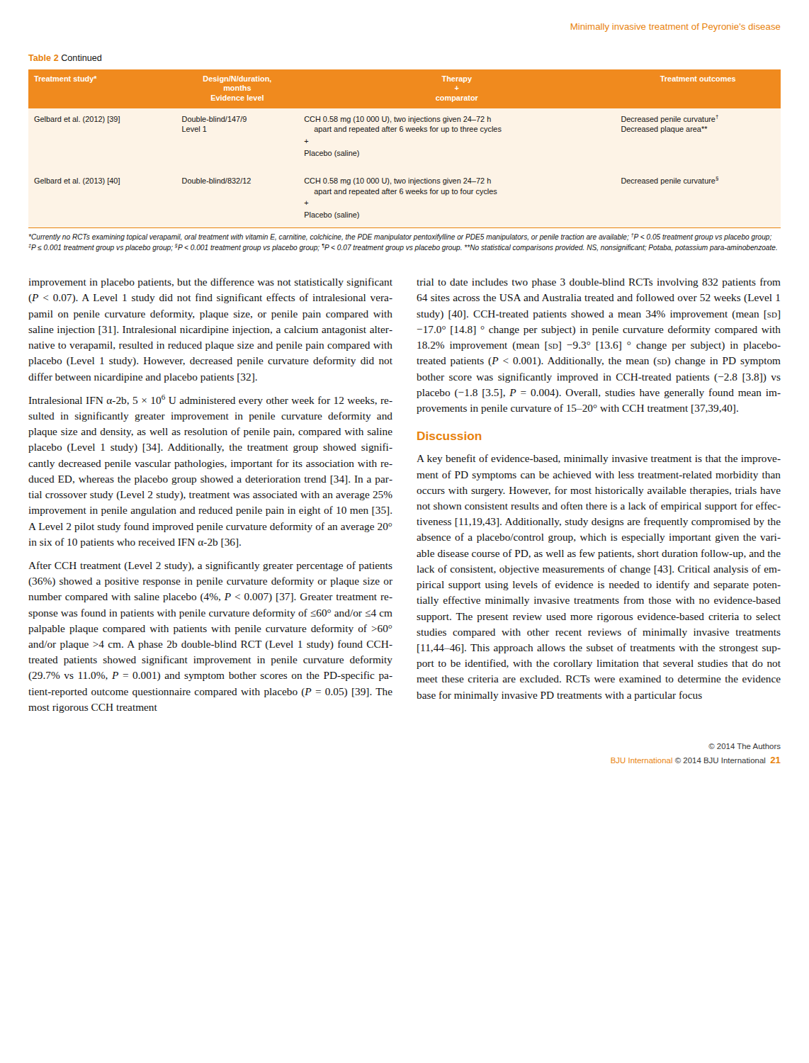Minimally invasive treatment of Peyronie's disease
Table 2 Continued
| Treatment study* | Design/N/duration, months Evidence level | Therapy + comparator | Treatment outcomes |
| --- | --- | --- | --- |
| Gelbard et al. (2012) [39] | Double-blind/147/9 Level 1 | CCH 0.58 mg (10 000 U), two injections given 24–72 h apart and repeated after 6 weeks for up to three cycles + Placebo (saline) | Decreased penile curvature † Decreased plaque area** |
| Gelbard et al. (2013) [40] | Double-blind/832/12 | CCH 0.58 mg (10 000 U), two injections given 24–72 h apart and repeated after 6 weeks for up to four cycles + Placebo (saline) | Decreased penile curvature § |
*Currently no RCTs examining topical verapamil, oral treatment with vitamin E, carnitine, colchicine, the PDE manipulator pentoxifylline or PDE5 manipulators, or penile traction are available; †P < 0.05 treatment group vs placebo group; ‡P ≤ 0.001 treatment group vs placebo group; §P < 0.001 treatment group vs placebo group; ¶P < 0.07 treatment group vs placebo group. **No statistical comparisons provided. NS, nonsignificant; Potaba, potassium para-aminobenzoate.
improvement in placebo patients, but the difference was not statistically significant (P < 0.07). A Level 1 study did not find significant effects of intralesional verapamil on penile curvature deformity, plaque size, or penile pain compared with saline injection [31]. Intralesional nicardipine injection, a calcium antagonist alternative to verapamil, resulted in reduced plaque size and penile pain compared with placebo (Level 1 study). However, decreased penile curvature deformity did not differ between nicardipine and placebo patients [32].
Intralesional IFN α-2b, 5 × 106 U administered every other week for 12 weeks, resulted in significantly greater improvement in penile curvature deformity and plaque size and density, as well as resolution of penile pain, compared with saline placebo (Level 1 study) [34]. Additionally, the treatment group showed significantly decreased penile vascular pathologies, important for its association with reduced ED, whereas the placebo group showed a deterioration trend [34]. In a partial crossover study (Level 2 study), treatment was associated with an average 25% improvement in penile angulation and reduced penile pain in eight of 10 men [35]. A Level 2 pilot study found improved penile curvature deformity of an average 20° in six of 10 patients who received IFN α-2b [36].
After CCH treatment (Level 2 study), a significantly greater percentage of patients (36%) showed a positive response in penile curvature deformity or plaque size or number compared with saline placebo (4%, P < 0.007) [37]. Greater treatment response was found in patients with penile curvature deformity of ≤60° and/or ≤4 cm palpable plaque compared with patients with penile curvature deformity of >60° and/or plaque >4 cm. A phase 2b double-blind RCT (Level 1 study) found CCH-treated patients showed significant improvement in penile curvature deformity (29.7% vs 11.0%, P = 0.001) and symptom bother scores on the PD-specific patient-reported outcome questionnaire compared with placebo (P = 0.05) [39]. The most rigorous CCH treatment
trial to date includes two phase 3 double-blind RCTs involving 832 patients from 64 sites across the USA and Australia treated and followed over 52 weeks (Level 1 study) [40]. CCH-treated patients showed a mean 34% improvement (mean [sd] −17.0° [14.8] ° change per subject) in penile curvature deformity compared with 18.2% improvement (mean [sd] −9.3° [13.6] ° change per subject) in placebo-treated patients (P < 0.001). Additionally, the mean (sd) change in PD symptom bother score was significantly improved in CCH-treated patients (−2.8 [3.8]) vs placebo (−1.8 [3.5], P = 0.004). Overall, studies have generally found mean improvements in penile curvature of 15–20° with CCH treatment [37,39,40].
Discussion
A key benefit of evidence-based, minimally invasive treatment is that the improvement of PD symptoms can be achieved with less treatment-related morbidity than occurs with surgery. However, for most historically available therapies, trials have not shown consistent results and often there is a lack of empirical support for effectiveness [11,19,43]. Additionally, study designs are frequently compromised by the absence of a placebo/control group, which is especially important given the variable disease course of PD, as well as few patients, short duration follow-up, and the lack of consistent, objective measurements of change [43]. Critical analysis of empirical support using levels of evidence is needed to identify and separate potentially effective minimally invasive treatments from those with no evidence-based support. The present review used more rigorous evidence-based criteria to select studies compared with other recent reviews of minimally invasive treatments [11,44–46]. This approach allows the subset of treatments with the strongest support to be identified, with the corollary limitation that several studies that do not meet these criteria are excluded. RCTs were examined to determine the evidence base for minimally invasive PD treatments with a particular focus
© 2014 The Authors
BJU International © 2014 BJU International 21